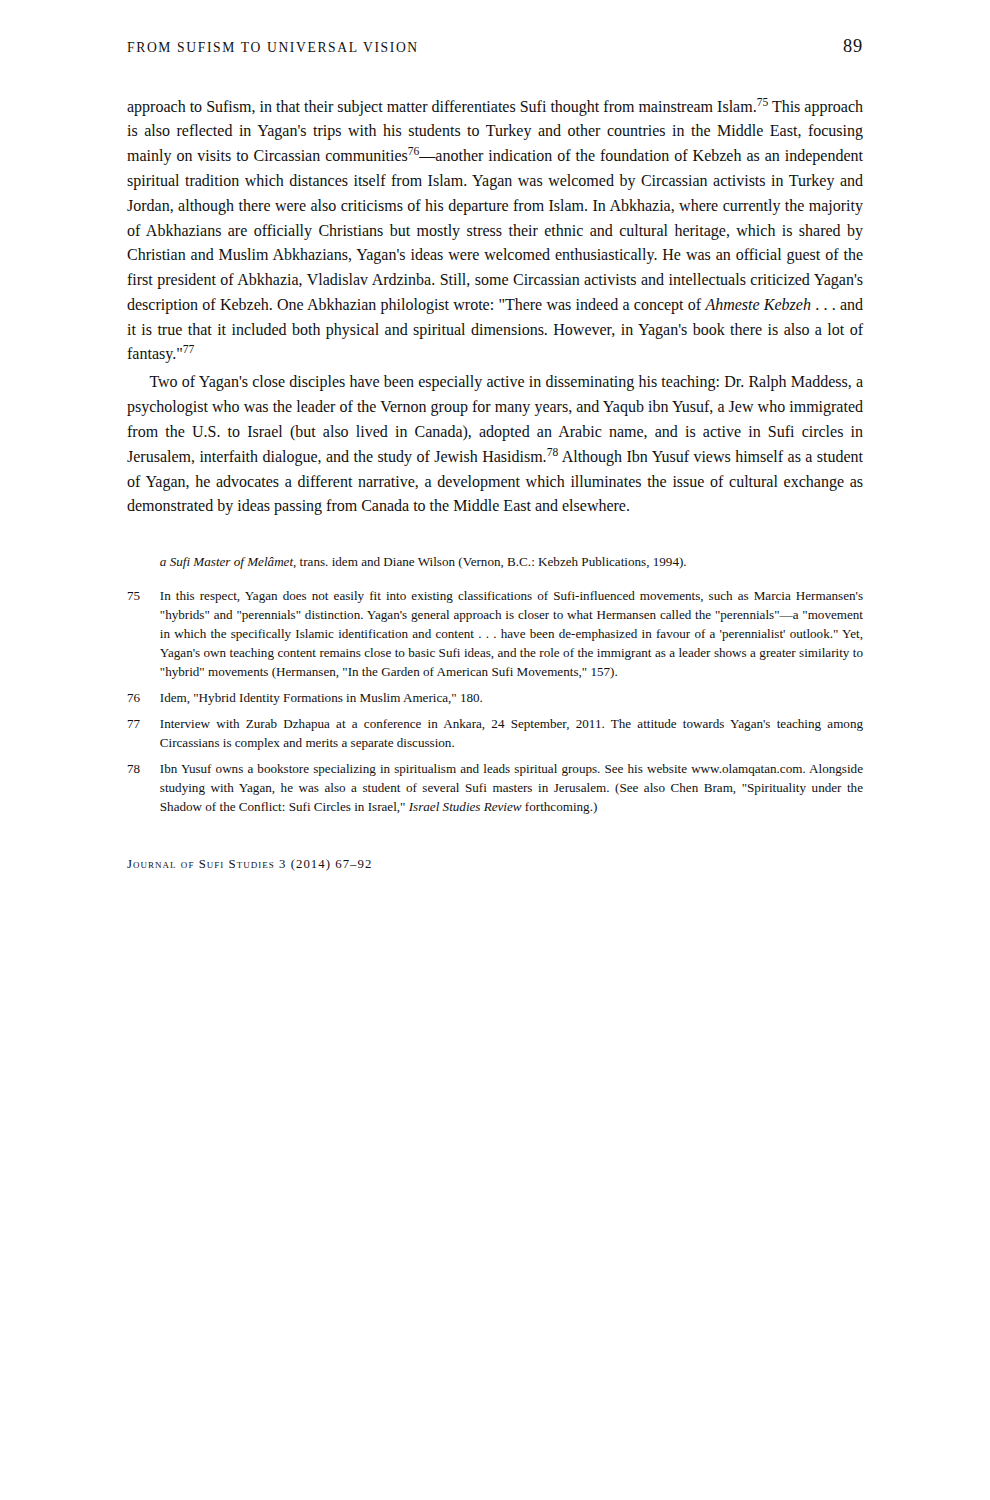From Sufism to Universal Vision 89
approach to Sufism, in that their subject matter differentiates Sufi thought from mainstream Islam.75 This approach is also reflected in Yagan's trips with his students to Turkey and other countries in the Middle East, focusing mainly on visits to Circassian communities76—another indication of the foundation of Kebzeh as an independent spiritual tradition which distances itself from Islam. Yagan was welcomed by Circassian activists in Turkey and Jordan, although there were also criticisms of his departure from Islam. In Abkhazia, where currently the majority of Abkhazians are officially Christians but mostly stress their ethnic and cultural heritage, which is shared by Christian and Muslim Abkhazians, Yagan's ideas were welcomed enthusiastically. He was an official guest of the first president of Abkhazia, Vladislav Ardzinba. Still, some Circassian activists and intellectuals criticized Yagan's description of Kebzeh. One Abkhazian philologist wrote: "There was indeed a concept of Ahmeste Kebzeh . . . and it is true that it included both physical and spiritual dimensions. However, in Yagan's book there is also a lot of fantasy."77
Two of Yagan's close disciples have been especially active in disseminating his teaching: Dr. Ralph Maddess, a psychologist who was the leader of the Vernon group for many years, and Yaqub ibn Yusuf, a Jew who immigrated from the U.S. to Israel (but also lived in Canada), adopted an Arabic name, and is active in Sufi circles in Jerusalem, interfaith dialogue, and the study of Jewish Hasidism.78 Although Ibn Yusuf views himself as a student of Yagan, he advocates a different narrative, a development which illuminates the issue of cultural exchange as demonstrated by ideas passing from Canada to the Middle East and elsewhere.
a Sufi Master of Melâmet, trans. idem and Diane Wilson (Vernon, B.C.: Kebzeh Publications, 1994).
75 In this respect, Yagan does not easily fit into existing classifications of Sufi-influenced movements, such as Marcia Hermansen's "hybrids" and "perennials" distinction. Yagan's general approach is closer to what Hermansen called the "perennials"—a "movement in which the specifically Islamic identification and content . . . have been de-emphasized in favour of a 'perennialist' outlook." Yet, Yagan's own teaching content remains close to basic Sufi ideas, and the role of the immigrant as a leader shows a greater similarity to "hybrid" movements (Hermansen, "In the Garden of American Sufi Movements," 157).
76 Idem, "Hybrid Identity Formations in Muslim America," 180.
77 Interview with Zurab Dzhapua at a conference in Ankara, 24 September, 2011. The attitude towards Yagan's teaching among Circassians is complex and merits a separate discussion.
78 Ibn Yusuf owns a bookstore specializing in spiritualism and leads spiritual groups. See his website www.olamqatan.com. Alongside studying with Yagan, he was also a student of several Sufi masters in Jerusalem. (See also Chen Bram, "Spirituality under the Shadow of the Conflict: Sufi Circles in Israel," Israel Studies Review forthcoming.)
Journal of Sufi Studies 3 (2014) 67–92